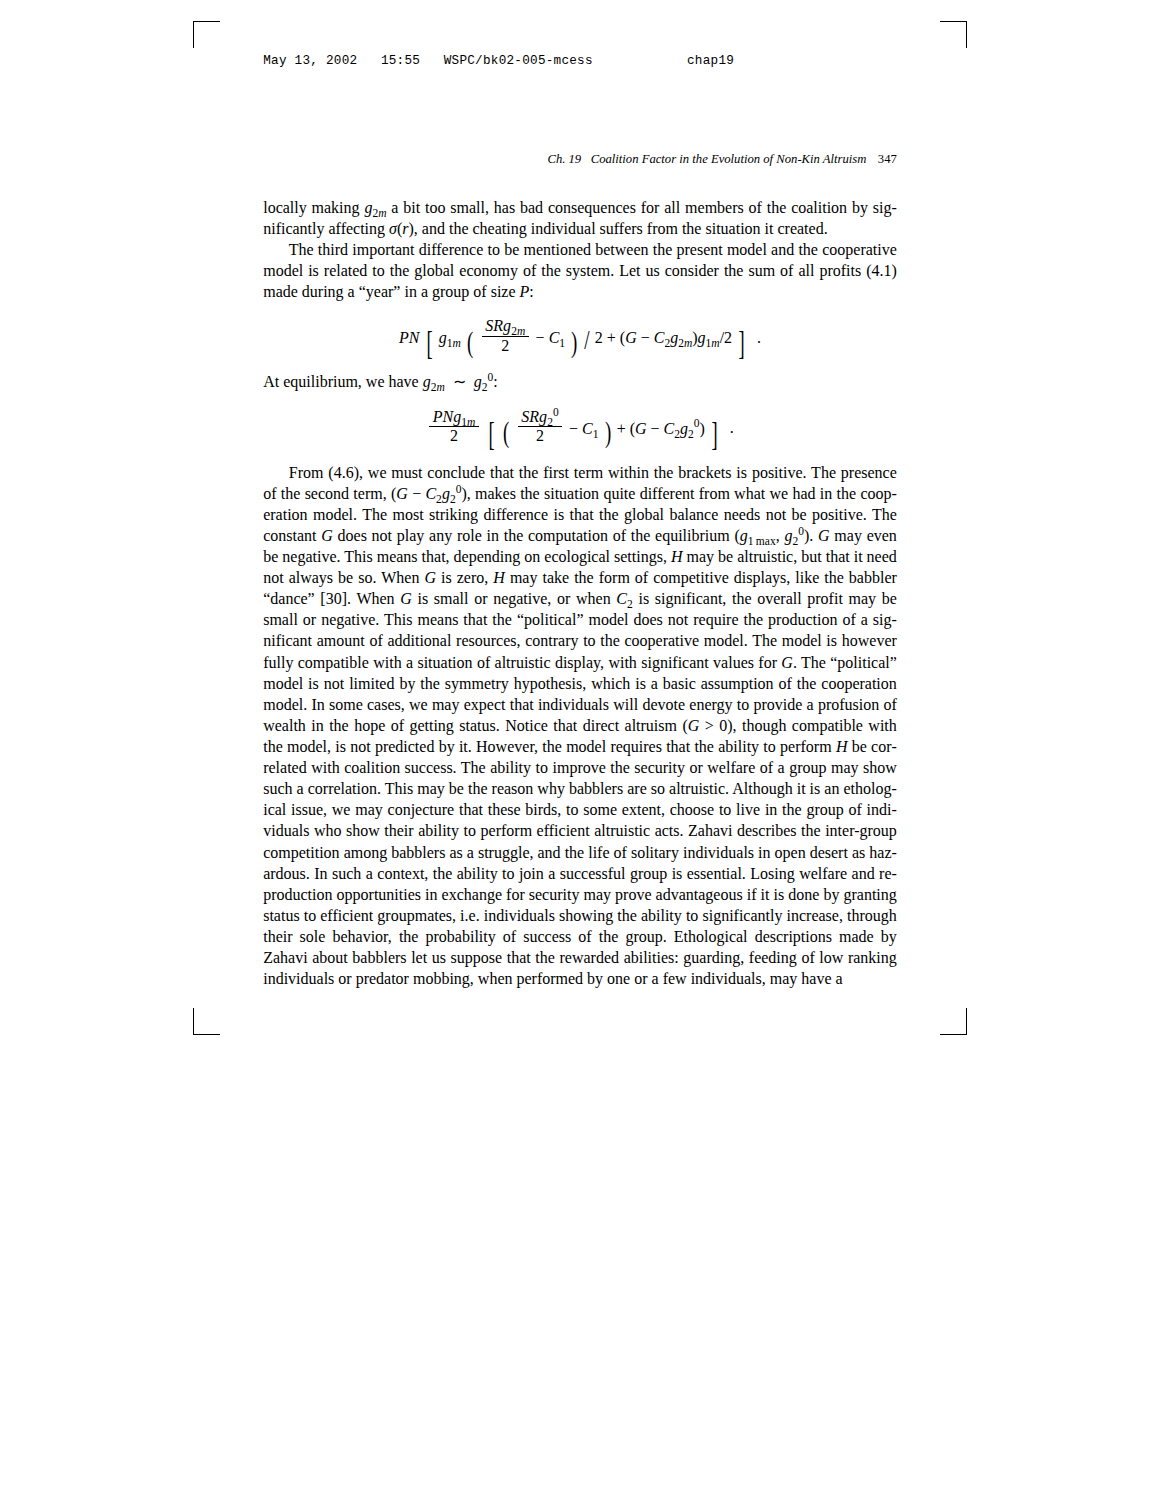May 13, 2002 15:55 WSPC/bk02-005-mcess chap19
Ch. 19 Coalition Factor in the Evolution of Non-Kin Altruism 347
locally making g2m a bit too small, has bad consequences for all members of the coalition by significantly affecting σ(r), and the cheating individual suffers from the situation it created.
The third important difference to be mentioned between the present model and the cooperative model is related to the global economy of the system. Let us consider the sum of all profits (4.1) made during a “year” in a group of size P:
PN [ g1m ( SRg2m 2 − C1 ) / 2 + (G − C2g2m)g1m/2 ] .
At equilibrium, we have g2m ∼ g20:
PNg1m 2 [ ( SRg202 − C1 ) + (G − C2g20) ] .
From (4.6), we must conclude that the first term within the brackets is positive. The presence of the second term, (G − C2g20), makes the situation quite different from what we had in the cooperation model. The most striking difference is that the global balance needs not be positive. The constant G does not play any role in the computation of the equilibrium (g1 max, g20). G may even be negative. This means that, depending on ecological settings, H may be altruistic, but that it need not always be so. When G is zero, H may take the form of competitive displays, like the babbler “dance” [30]. When G is small or negative, or when C2 is significant, the overall profit may be small or negative. This means that the “political” model does not require the production of a significant amount of additional resources, contrary to the cooperative model. The model is however fully compatible with a situation of altruistic display, with significant values for G. The “political” model is not limited by the symmetry hypothesis, which is a basic assumption of the cooperation model. In some cases, we may expect that individuals will devote energy to provide a profusion of wealth in the hope of getting status. Notice that direct altruism (G > 0), though compatible with the model, is not predicted by it. However, the model requires that the ability to perform H be correlated with coalition success. The ability to improve the security or welfare of a group may show such a correlation. This may be the reason why babblers are so altruistic. Although it is an ethological issue, we may conjecture that these birds, to some extent, choose to live in the group of individuals who show their ability to perform efficient altruistic acts. Zahavi describes the inter-group competition among babblers as a struggle, and the life of solitary individuals in open desert as hazardous. In such a context, the ability to join a successful group is essential. Losing welfare and reproduction opportunities in exchange for security may prove advantageous if it is done by granting status to efficient groupmates, i.e. individuals showing the ability to significantly increase, through their sole behavior, the probability of success of the group. Ethological descriptions made by Zahavi about babblers let us suppose that the rewarded abilities: guarding, feeding of low ranking individuals or predator mobbing, when performed by one or a few individuals, may have a